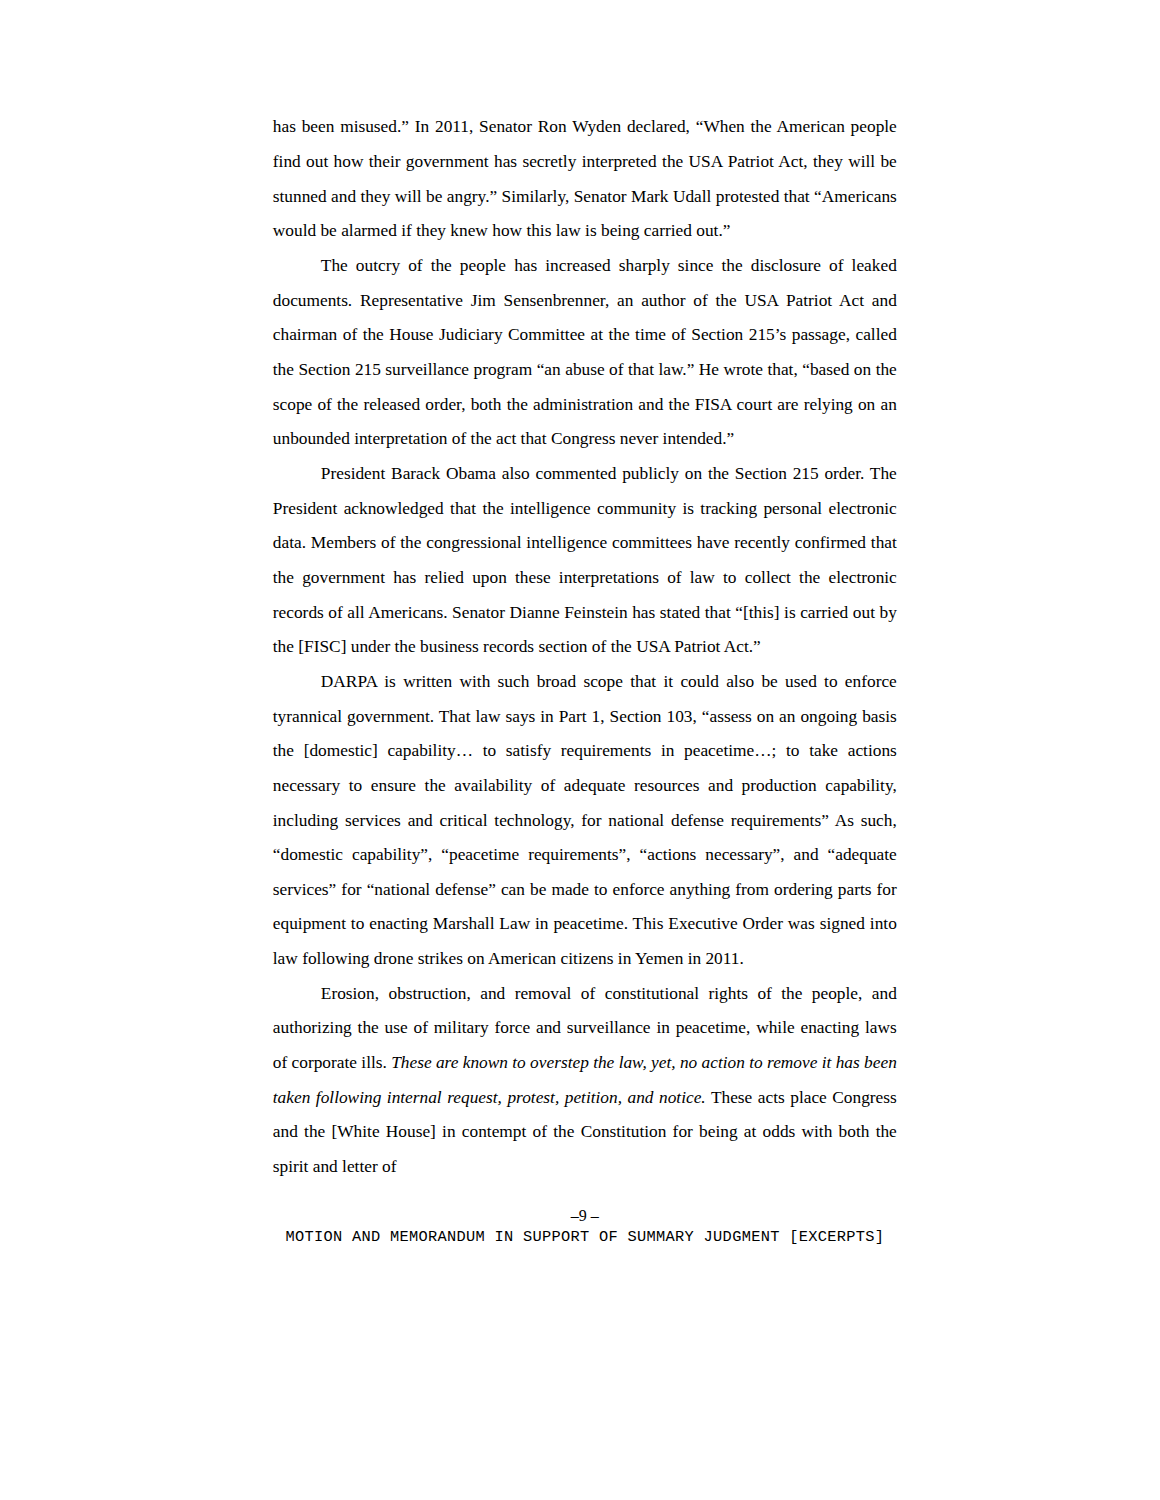has been misused.” In 2011, Senator Ron Wyden declared, “When the American people find out how their government has secretly interpreted the USA Patriot Act, they will be stunned and they will be angry.” Similarly, Senator Mark Udall protested that “Americans would be alarmed if they knew how this law is being carried out.”
The outcry of the people has increased sharply since the disclosure of leaked documents. Representative Jim Sensenbrenner, an author of the USA Patriot Act and chairman of the House Judiciary Committee at the time of Section 215’s passage, called the Section 215 surveillance program “an abuse of that law.” He wrote that, “based on the scope of the released order, both the administration and the FISA court are relying on an unbounded interpretation of the act that Congress never intended.”
President Barack Obama also commented publicly on the Section 215 order. The President acknowledged that the intelligence community is tracking personal electronic data. Members of the congressional intelligence committees have recently confirmed that the government has relied upon these interpretations of law to collect the electronic records of all Americans. Senator Dianne Feinstein has stated that “[this] is carried out by the [FISC] under the business records section of the USA Patriot Act.”
DARPA is written with such broad scope that it could also be used to enforce tyrannical government. That law says in Part 1, Section 103, “assess on an ongoing basis the [domestic] capability… to satisfy requirements in peacetime…; to take actions necessary to ensure the availability of adequate resources and production capability, including services and critical technology, for national defense requirements” As such, “domestic capability”, “peacetime requirements”, “actions necessary”, and “adequate services” for “national defense” can be made to enforce anything from ordering parts for equipment to enacting Marshall Law in peacetime. This Executive Order was signed into law following drone strikes on American citizens in Yemen in 2011.
Erosion, obstruction, and removal of constitutional rights of the people, and authorizing the use of military force and surveillance in peacetime, while enacting laws of corporate ills. These are known to overstep the law, yet, no action to remove it has been taken following internal request, protest, petition, and notice. These acts place Congress and the [White House] in contempt of the Constitution for being at odds with both the spirit and letter of
–9 –
MOTION AND MEMORANDUM IN SUPPORT OF SUMMARY JUDGMENT [EXCERPTS]